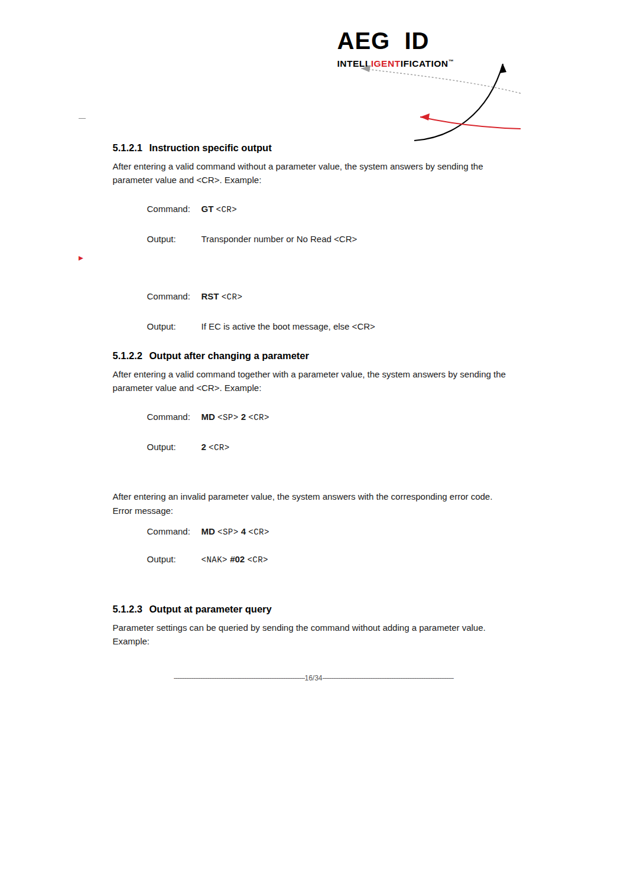AEG ID
INTELLIGENTIFICATION™
►
5.1.2.1 Instruction specific output
After entering a valid command without a parameter value, the system answers by sending the parameter value and <CR>. Example:
Command:
GT <CR>
Output:
Transponder number or No Read <CR>
Command:
RST <CR>
Output:
If EC is active the boot message, else <CR>
5.1.2.2 Output after changing a parameter
After entering a valid command together with a parameter value, the system answers by sending the parameter value and <CR>. Example:
Command:
MD <SP> 2 <CR>
Output:
2 <CR>
After entering an invalid parameter value, the system answers with the corresponding error code. Error message:
Command:
MD <SP> 4 <CR>
Output:
<NAK> #02 <CR>
5.1.2.3 Output at parameter query
Parameter settings can be queried by sending the command without adding a parameter value. Example:
--------------------------------------------------------------------------16/34--------------------------------------------------------------------------